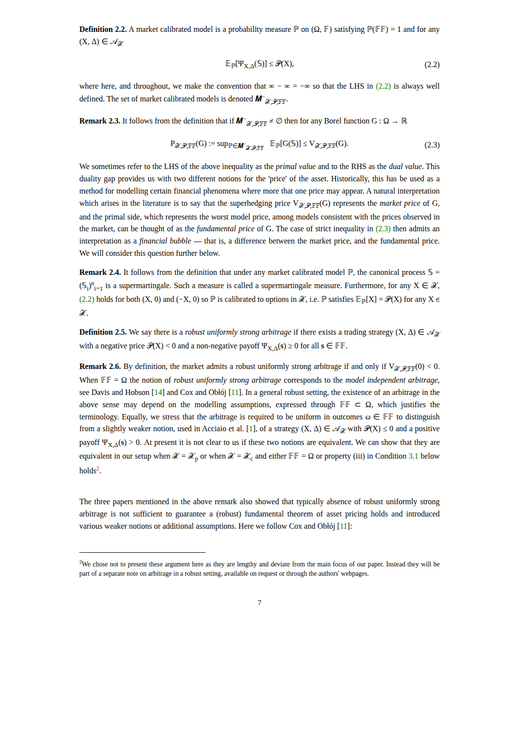Definition 2.2. A market calibrated model is a probability measure ℙ on (Ω, 𝔽) satisfying ℙ(𝔽𝔽) = 1 and for any (X, Δ) ∈ 𝒜𝒳
𝔼ℙ[ΨX,Δ(𝕊)] ≤ 𝒫(X), (2.2)
where here, and throughout, we make the convention that ∞ − ∞ = −∞ so that the LHS in (2.2) is always well defined. The set of market calibrated models is denoted 𝑴−𝒳,𝒫,𝔽𝔽.
Remark 2.3. It follows from the definition that if 𝑴−𝒳,𝒫,𝔽𝔽 ≠ ∅ then for any Borel function G : Ω → ℝ
P𝒳,𝒫,𝔽𝔽(G) := supℙ∈𝑴−𝒳,𝒫,𝔽𝔽 𝔼ℙ[G(𝕊)] ≤ V𝒳,𝒫,𝔽𝔽(G). (2.3)
We sometimes refer to the LHS of the above inequality as the primal value and to the RHS as the dual value. This duality gap provides us with two different notions for the 'price' of the asset. Historically, this has be used as a method for modelling certain financial phenomena where more that one price may appear. A natural interpretation which arises in the literature is to say that the superhedging price V𝒳,𝒫,𝔽𝔽(G) represents the market price of G, and the primal side, which represents the worst model price, among models consistent with the prices observed in the market, can be thought of as the fundamental price of G. The case of strict inequality in (2.3) then admits an interpretation as a financial bubble — that is, a difference between the market price, and the fundamental price. We will consider this question further below.
Remark 2.4. It follows from the definition that under any market calibrated model ℙ, the canonical process 𝕊 = (𝕊i)ni=1 is a supermartingale. Such a measure is called a supermartingale measure. Furthermore, for any X ∈ 𝒳, (2.2) holds for both (X, 0) and (−X, 0) so ℙ is calibrated to options in 𝒳, i.e. ℙ satisfies 𝔼ℙ[X] = 𝒫(X) for any X ∈ 𝒳.
Definition 2.5. We say there is a robust uniformly strong arbitrage if there exists a trading strategy (X, Δ) ∈ 𝒜𝒳 with a negative price 𝒫(X) < 0 and a non-negative payoff ΨX,Δ(s) ≥ 0 for all s ∈ 𝔽𝔽.
Remark 2.6. By definition, the market admits a robust uniformly strong arbitrage if and only if V𝒳,𝒫,𝔽𝔽(0) < 0. When 𝔽𝔽 = Ω the notion of robust uniformly strong arbitrage corresponds to the model independent arbitrage, see Davis and Hobson [14] and Cox and Obłój [11]. In a general robust setting, the existence of an arbitrage in the above sense may depend on the modelling assumptions, expressed through 𝔽𝔽 ⊂ Ω, which justifies the terminology. Equally, we stress that the arbitrage is required to be uniform in outcomes ω ∈ 𝔽𝔽 to distinguish from a slightly weaker notion, used in Acciaio et al. [1], of a strategy (X, Δ) ∈ 𝒜𝒳 with 𝒫(X) ≤ 0 and a positive payoff ΨX,Δ(s) > 0. At present it is not clear to us if these two notions are equivalent. We can show that they are equivalent in our setup when 𝒳 = 𝒳p or when 𝒳 = 𝒳c and either 𝔽𝔽 = Ω or property (iii) in Condition 3.1 below holds2.
The three papers mentioned in the above remark also showed that typically absence of robust uniformly strong arbitrage is not sufficient to guarantee a (robust) fundamental theorem of asset pricing holds and introduced various weaker notions or additional assumptions. Here we follow Cox and Obłój [11]:
2We chose not to present these argument here as they are lengthy and deviate from the main focus of our paper. Instead they will be part of a separate note on arbitrage in a robust setting, available on request or through the authors' webpages.
7